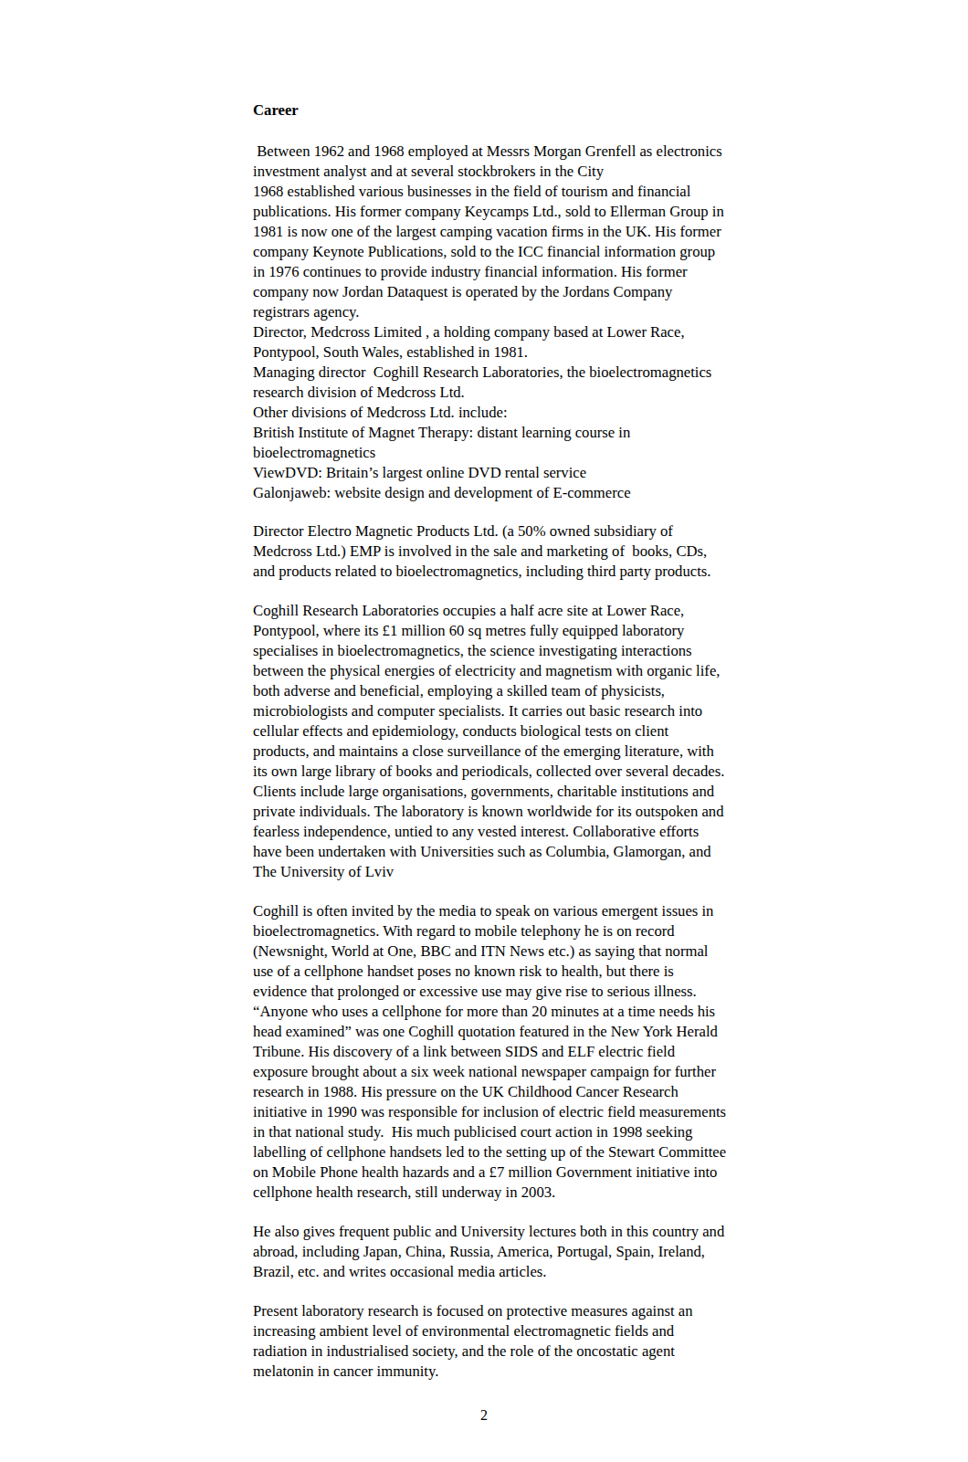Career
Between 1962 and 1968 employed at Messrs Morgan Grenfell as electronics investment analyst and at several stockbrokers in the City
1968 established various businesses in the field of tourism and financial publications. His former company Keycamps Ltd., sold to Ellerman Group in 1981 is now one of the largest camping vacation firms in the UK. His former company Keynote Publications, sold to the ICC financial information group in 1976 continues to provide industry financial information. His former company now Jordan Dataquest is operated by the Jordans Company registrars agency.
Director, Medcross Limited , a holding company based at Lower Race, Pontypool, South Wales, established in 1981.
Managing director Coghill Research Laboratories, the bioelectromagnetics research division of Medcross Ltd.
Other divisions of Medcross Ltd. include:
British Institute of Magnet Therapy: distant learning course in bioelectromagnetics
ViewDVD: Britain’s largest online DVD rental service
Galonjaweb: website design and development of E-commerce
Director Electro Magnetic Products Ltd. (a 50% owned subsidiary of Medcross Ltd.) EMP is involved in the sale and marketing of books, CDs, and products related to bioelectromagnetics, including third party products.
Coghill Research Laboratories occupies a half acre site at Lower Race, Pontypool, where its £1 million 60 sq metres fully equipped laboratory specialises in bioelectromagnetics, the science investigating interactions between the physical energies of electricity and magnetism with organic life, both adverse and beneficial, employing a skilled team of physicists, microbiologists and computer specialists. It carries out basic research into cellular effects and epidemiology, conducts biological tests on client products, and maintains a close surveillance of the emerging literature, with its own large library of books and periodicals, collected over several decades. Clients include large organisations, governments, charitable institutions and private individuals. The laboratory is known worldwide for its outspoken and fearless independence, untied to any vested interest. Collaborative efforts have been undertaken with Universities such as Columbia, Glamorgan, and The University of Lviv
Coghill is often invited by the media to speak on various emergent issues in bioelectromagnetics. With regard to mobile telephony he is on record (Newsnight, World at One, BBC and ITN News etc.) as saying that normal use of a cellphone handset poses no known risk to health, but there is evidence that prolonged or excessive use may give rise to serious illness. “Anyone who uses a cellphone for more than 20 minutes at a time needs his head examined” was one Coghill quotation featured in the New York Herald Tribune. His discovery of a link between SIDS and ELF electric field exposure brought about a six week national newspaper campaign for further research in 1988. His pressure on the UK Childhood Cancer Research initiative in 1990 was responsible for inclusion of electric field measurements in that national study. His much publicised court action in 1998 seeking labelling of cellphone handsets led to the setting up of the Stewart Committee on Mobile Phone health hazards and a £7 million Government initiative into cellphone health research, still underway in 2003.
He also gives frequent public and University lectures both in this country and abroad, including Japan, China, Russia, America, Portugal, Spain, Ireland, Brazil, etc. and writes occasional media articles.
Present laboratory research is focused on protective measures against an increasing ambient level of environmental electromagnetic fields and radiation in industrialised society, and the role of the oncostatic agent melatonin in cancer immunity.
2